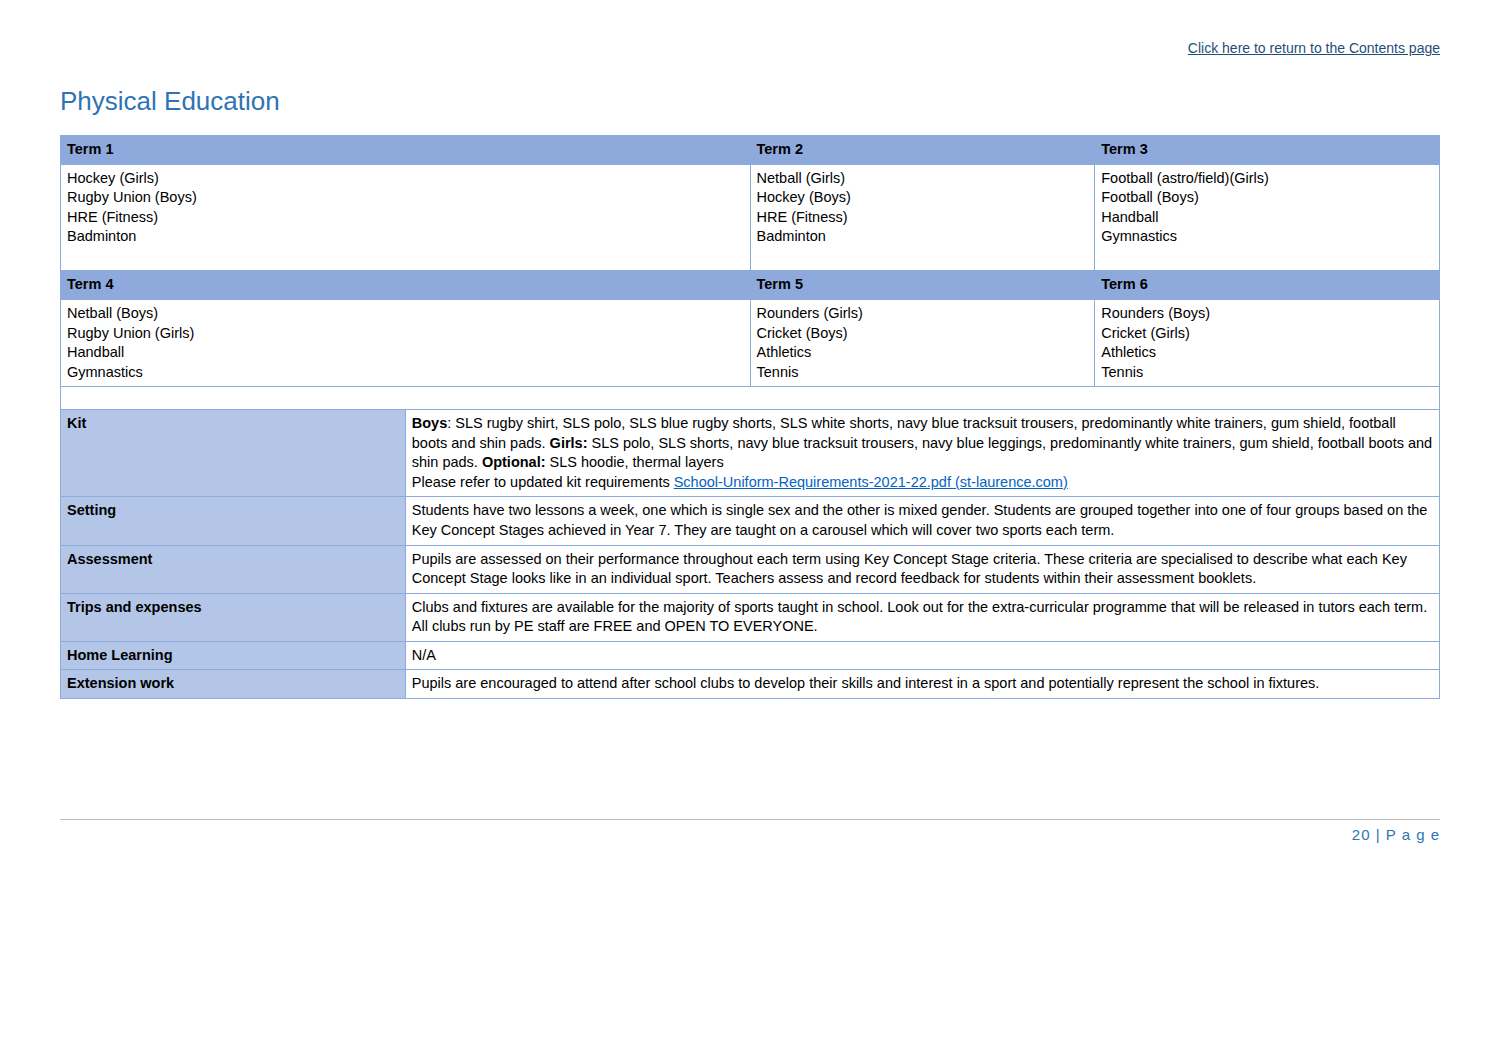Click here to return to the Contents page
Physical Education
| Term 1 | Term 2 | Term 3 |
| Hockey (Girls) Rugby Union (Boys) HRE (Fitness) Badminton | Netball (Girls) Hockey (Boys) HRE (Fitness) Badminton | Football (astro/field)(Girls) Football (Boys) Handball Gymnastics |
| Term 4 | Term 5 | Term 6 |
| Netball (Boys) Rugby Union (Girls) Handball Gymnastics | Rounders (Girls) Cricket (Boys) Athletics Tennis | Rounders (Boys) Cricket (Girls) Athletics Tennis |
| Kit | Boys : SLS rugby shirt, SLS polo, SLS blue rugby shorts, SLS white shorts, navy blue tracksuit trousers, predominantly white trainers, gum shield, football boots and shin pads. Girls: SLS polo, SLS shorts, navy blue tracksuit trousers, navy blue leggings, predominantly white trainers, gum shield, football boots and shin pads. Optional: SLS hoodie, thermal layers Please refer to updated kit requirements School-Uniform-Requirements-2021-22.pdf (st-laurence.com) |
| Setting | Students have two lessons a week, one which is single sex and the other is mixed gender. Students are grouped together into one of four groups based on the Key Concept Stages achieved in Year 7. They are taught on a carousel which will cover two sports each term. |
| Assessment | Pupils are assessed on their performance throughout each term using Key Concept Stage criteria. These criteria are specialised to describe what each Key Concept Stage looks like in an individual sport. Teachers assess and record feedback for students within their assessment booklets. |
| Trips and expenses | Clubs and fixtures are available for the majority of sports taught in school. Look out for the extra-curricular programme that will be released in tutors each term. All clubs run by PE staff are FREE and OPEN TO EVERYONE. |
| Home Learning | N/A |
| Extension work | Pupils are encouraged to attend after school clubs to develop their skills and interest in a sport and potentially represent the school in fixtures. |
20 | P a g e